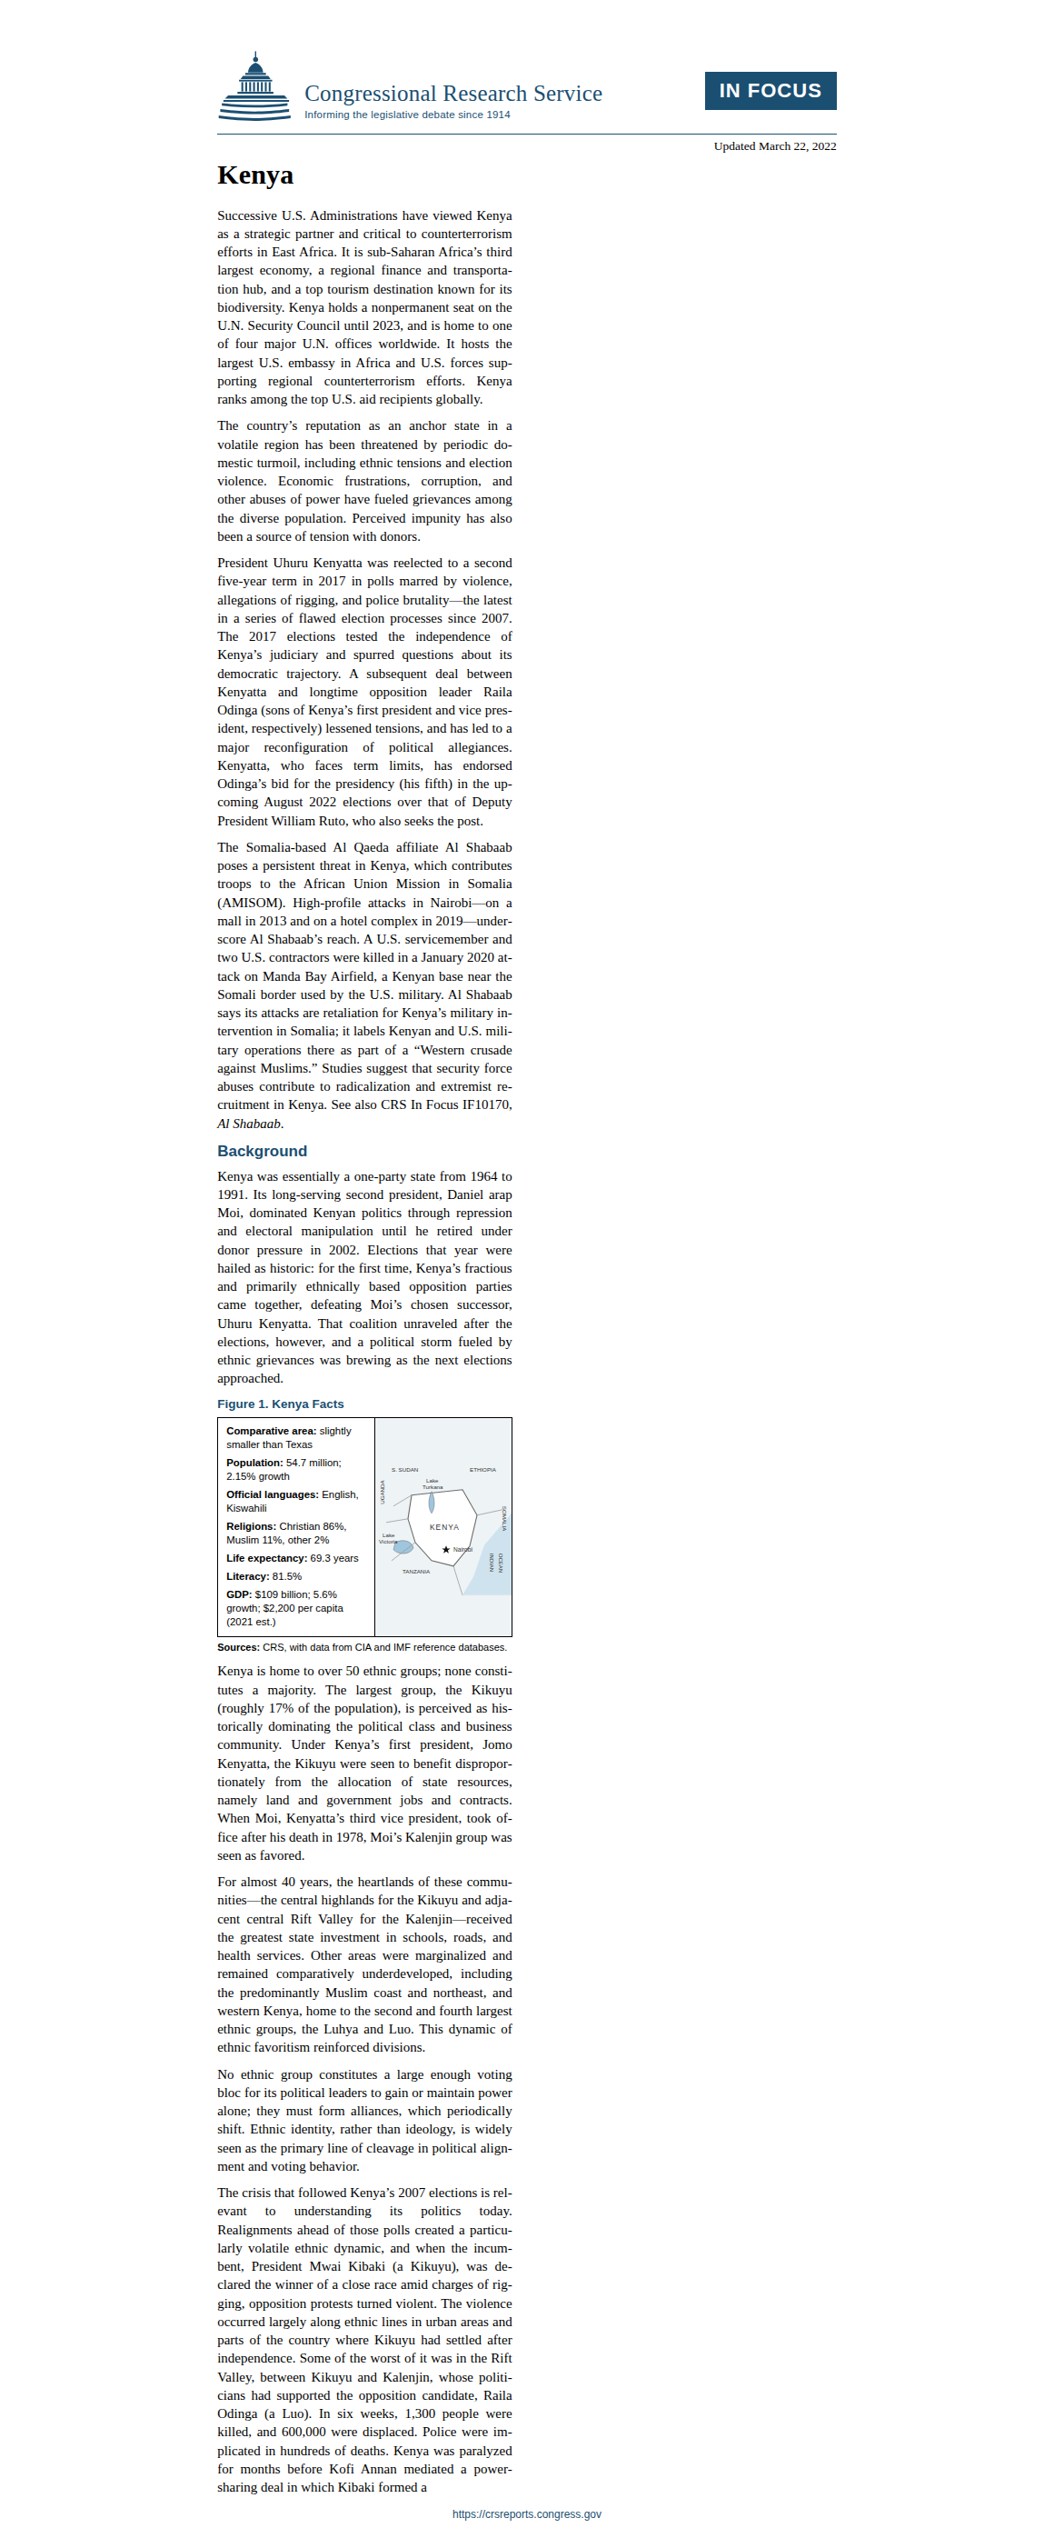Congressional Research Service
Informing the legislative debate since 1914
IN FOCUS
Updated March 22, 2022
Kenya
Successive U.S. Administrations have viewed Kenya as a strategic partner and critical to counterterrorism efforts in East Africa. It is sub-Saharan Africa’s third largest economy, a regional finance and transportation hub, and a top tourism destination known for its biodiversity. Kenya holds a nonpermanent seat on the U.N. Security Council until 2023, and is home to one of four major U.N. offices worldwide. It hosts the largest U.S. embassy in Africa and U.S. forces supporting regional counterterrorism efforts. Kenya ranks among the top U.S. aid recipients globally.
The country’s reputation as an anchor state in a volatile region has been threatened by periodic domestic turmoil, including ethnic tensions and election violence. Economic frustrations, corruption, and other abuses of power have fueled grievances among the diverse population. Perceived impunity has also been a source of tension with donors.
President Uhuru Kenyatta was reelected to a second five-year term in 2017 in polls marred by violence, allegations of rigging, and police brutality—the latest in a series of flawed election processes since 2007. The 2017 elections tested the independence of Kenya’s judiciary and spurred questions about its democratic trajectory. A subsequent deal between Kenyatta and longtime opposition leader Raila Odinga (sons of Kenya’s first president and vice president, respectively) lessened tensions, and has led to a major reconfiguration of political allegiances. Kenyatta, who faces term limits, has endorsed Odinga’s bid for the presidency (his fifth) in the upcoming August 2022 elections over that of Deputy President William Ruto, who also seeks the post.
The Somalia-based Al Qaeda affiliate Al Shabaab poses a persistent threat in Kenya, which contributes troops to the African Union Mission in Somalia (AMISOM). High-profile attacks in Nairobi—on a mall in 2013 and on a hotel complex in 2019—underscore Al Shabaab’s reach. A U.S. servicemember and two U.S. contractors were killed in a January 2020 attack on Manda Bay Airfield, a Kenyan base near the Somali border used by the U.S. military. Al Shabaab says its attacks are retaliation for Kenya’s military intervention in Somalia; it labels Kenyan and U.S. military operations there as part of a “Western crusade against Muslims.” Studies suggest that security force abuses contribute to radicalization and extremist recruitment in Kenya. See also CRS In Focus IF10170, Al Shabaab.
Background
Kenya was essentially a one-party state from 1964 to 1991. Its long-serving second president, Daniel arap Moi, dominated Kenyan politics through repression and electoral manipulation until he retired under donor pressure in 2002. Elections that year were hailed as historic: for the first time, Kenya’s fractious and primarily ethnically based opposition parties came together, defeating Moi’s chosen successor, Uhuru Kenyatta. That coalition unraveled after the elections, however, and a political storm fueled by ethnic grievances was brewing as the next elections approached.
Figure 1. Kenya Facts
Comparative area: slightly smaller than Texas
Population: 54.7 million; 2.15% growth
Official languages: English, Kiswahili
Religions: Christian 86%, Muslim 11%, other 2%
Life expectancy: 69.3 years
Literacy: 81.5%
GDP: $109 billion; 5.6% growth; $2,200 per capita (2021 est.)
S. SUDAN ETHIOPIA UGANDA Lake Turkana SOMALIA KENYA Lake Victoria Nairobi TANZANIA INDIAN OCEAN
Sources: CRS, with data from CIA and IMF reference databases.
Kenya is home to over 50 ethnic groups; none constitutes a majority. The largest group, the Kikuyu (roughly 17% of the population), is perceived as historically dominating the political class and business community. Under Kenya’s first president, Jomo Kenyatta, the Kikuyu were seen to benefit disproportionately from the allocation of state resources, namely land and government jobs and contracts. When Moi, Kenyatta’s third vice president, took office after his death in 1978, Moi’s Kalenjin group was seen as favored.
For almost 40 years, the heartlands of these communities—the central highlands for the Kikuyu and adjacent central Rift Valley for the Kalenjin—received the greatest state investment in schools, roads, and health services. Other areas were marginalized and remained comparatively underdeveloped, including the predominantly Muslim coast and northeast, and western Kenya, home to the second and fourth largest ethnic groups, the Luhya and Luo. This dynamic of ethnic favoritism reinforced divisions.
No ethnic group constitutes a large enough voting bloc for its political leaders to gain or maintain power alone; they must form alliances, which periodically shift. Ethnic identity, rather than ideology, is widely seen as the primary line of cleavage in political alignment and voting behavior.
The crisis that followed Kenya’s 2007 elections is relevant to understanding its politics today. Realignments ahead of those polls created a particularly volatile ethnic dynamic, and when the incumbent, President Mwai Kibaki (a Kikuyu), was declared the winner of a close race amid charges of rigging, opposition protests turned violent. The violence occurred largely along ethnic lines in urban areas and parts of the country where Kikuyu had settled after independence. Some of the worst of it was in the Rift Valley, between Kikuyu and Kalenjin, whose politicians had supported the opposition candidate, Raila Odinga (a Luo). In six weeks, 1,300 people were killed, and 600,000 were displaced. Police were implicated in hundreds of deaths. Kenya was paralyzed for months before Kofi Annan mediated a power-sharing deal in which Kibaki formed a
https://crsreports.congress.gov